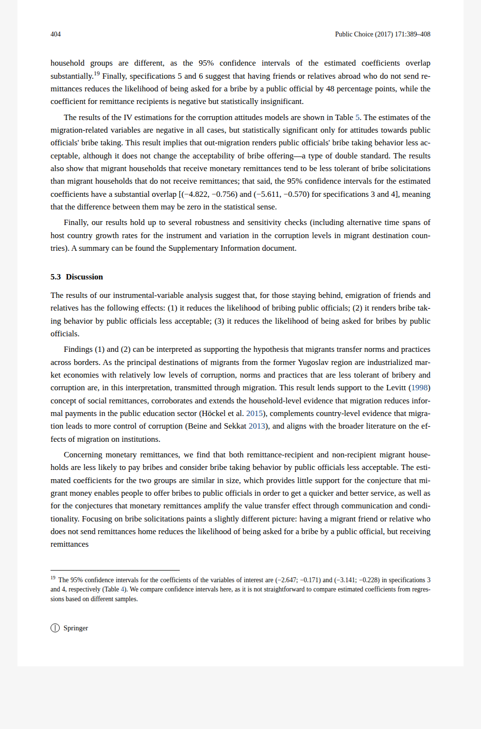404 Public Choice (2017) 171:389–408
household groups are different, as the 95% confidence intervals of the estimated coefficients overlap substantially.19 Finally, specifications 5 and 6 suggest that having friends or relatives abroad who do not send remittances reduces the likelihood of being asked for a bribe by a public official by 48 percentage points, while the coefficient for remittance recipients is negative but statistically insignificant.
The results of the IV estimations for the corruption attitudes models are shown in Table 5. The estimates of the migration-related variables are negative in all cases, but statistically significant only for attitudes towards public officials' bribe taking. This result implies that out-migration renders public officials' bribe taking behavior less acceptable, although it does not change the acceptability of bribe offering—a type of double standard. The results also show that migrant households that receive monetary remittances tend to be less tolerant of bribe solicitations than migrant households that do not receive remittances; that said, the 95% confidence intervals for the estimated coefficients have a substantial overlap [(−4.822, −0.756) and (−5.611, −0.570) for specifications 3 and 4], meaning that the difference between them may be zero in the statistical sense.
Finally, our results hold up to several robustness and sensitivity checks (including alternative time spans of host country growth rates for the instrument and variation in the corruption levels in migrant destination countries). A summary can be found the Supplementary Information document.
5.3 Discussion
The results of our instrumental-variable analysis suggest that, for those staying behind, emigration of friends and relatives has the following effects: (1) it reduces the likelihood of bribing public officials; (2) it renders bribe taking behavior by public officials less acceptable; (3) it reduces the likelihood of being asked for bribes by public officials.
Findings (1) and (2) can be interpreted as supporting the hypothesis that migrants transfer norms and practices across borders. As the principal destinations of migrants from the former Yugoslav region are industrialized market economies with relatively low levels of corruption, norms and practices that are less tolerant of bribery and corruption are, in this interpretation, transmitted through migration. This result lends support to the Levitt (1998) concept of social remittances, corroborates and extends the household-level evidence that migration reduces informal payments in the public education sector (Höckel et al. 2015), complements country-level evidence that migration leads to more control of corruption (Beine and Sekkat 2013), and aligns with the broader literature on the effects of migration on institutions.
Concerning monetary remittances, we find that both remittance-recipient and non-recipient migrant households are less likely to pay bribes and consider bribe taking behavior by public officials less acceptable. The estimated coefficients for the two groups are similar in size, which provides little support for the conjecture that migrant money enables people to offer bribes to public officials in order to get a quicker and better service, as well as for the conjectures that monetary remittances amplify the value transfer effect through communication and conditionality. Focusing on bribe solicitations paints a slightly different picture: having a migrant friend or relative who does not send remittances home reduces the likelihood of being asked for a bribe by a public official, but receiving remittances
19 The 95% confidence intervals for the coefficients of the variables of interest are (−2.647; −0.171) and (−3.141; −0.228) in specifications 3 and 4, respectively (Table 4). We compare confidence intervals here, as it is not straightforward to compare estimated coefficients from regressions based on different samples.
Springer